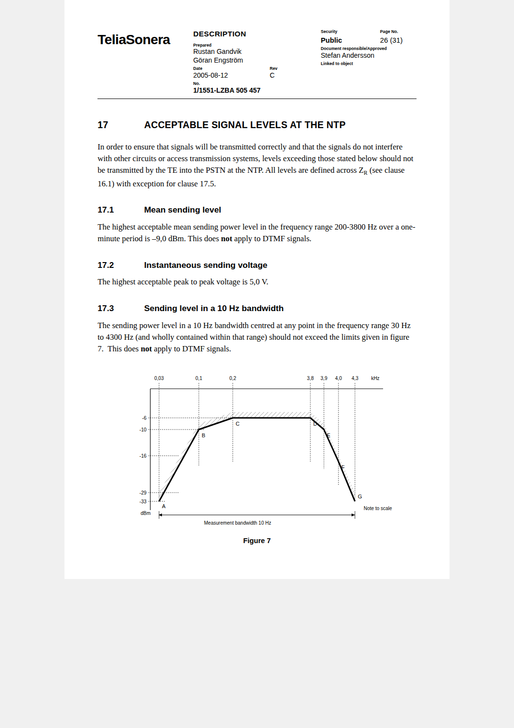TeliaSonera
DESCRIPTION
Prepared
Rustan Gandvik
Göran Engström
Date
2005-08-12
Rev
C
No.
1/1551-LZBA 505 457
Security
Page No.
Public
26 (31)
Document responsible/Approved
Stefan Andersson
Linked to object
17 ACCEPTABLE SIGNAL LEVELS AT THE NTP
In order to ensure that signals will be transmitted correctly and that the signals do not interfere with other circuits or access transmission systems, levels exceeding those stated below should not be transmitted by the TE into the PSTN at the NTP. All levels are defined across ZR (see clause 16.1) with exception for clause 17.5.
17.1 Mean sending level
The highest acceptable mean sending power level in the frequency range 200-3800 Hz over a one-minute period is –9,0 dBm. This does not apply to DTMF signals.
17.2 Instantaneous sending voltage
The highest acceptable peak to peak voltage is 5,0 V.
17.3 Sending level in a 10 Hz bandwidth
The sending power level in a 10 Hz bandwidth centred at any point in the frequency range 30 Hz to 4300 Hz (and wholly contained within that range) should not exceed the limits given in figure 7. This does not apply to DTMF signals.
0,03 0,1 0,2 3,8 3,9 4,0 4,3 kHz -6 -10 -16 -29 -33 dBm A B C D E F G Note to scale Measurement bandwidth 10 Hz
Figure 7